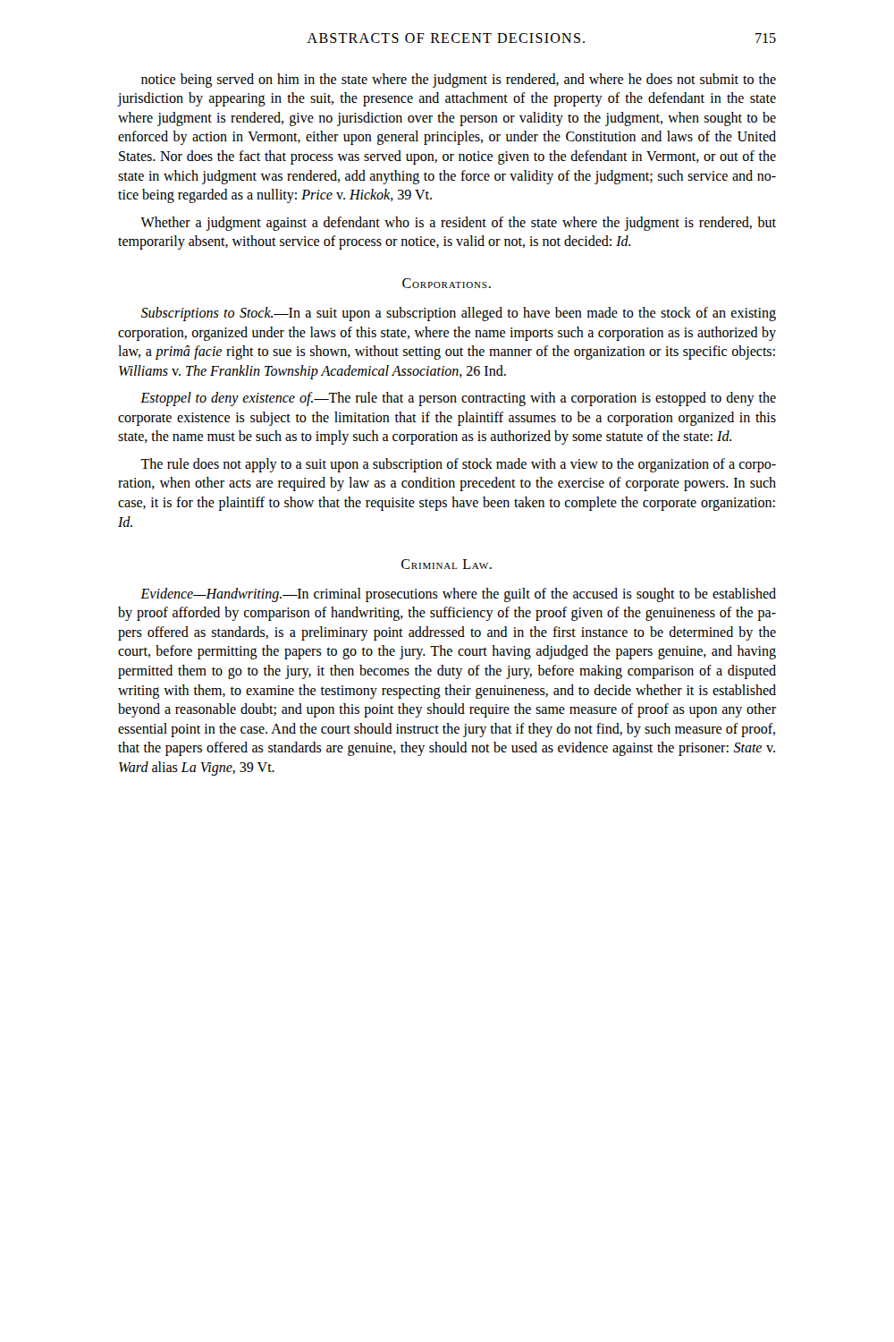Abstracts of Recent Decisions.
715
notice being served on him in the state where the judgment is rendered, and where he does not submit to the jurisdiction by appearing in the suit, the presence and attachment of the property of the defendant in the state where judgment is rendered, give no jurisdiction over the person or validity to the judgment, when sought to be enforced by action in Vermont, either upon general principles, or under the Constitution and laws of the United States. Nor does the fact that process was served upon, or notice given to the defendant in Vermont, or out of the state in which judgment was rendered, add anything to the force or validity of the judgment; such service and notice being regarded as a nullity: Price v. Hickok, 39 Vt.
Whether a judgment against a defendant who is a resident of the state where the judgment is rendered, but temporarily absent, without service of process or notice, is valid or not, is not decided: Id.
Corporations.
Subscriptions to Stock.—In a suit upon a subscription alleged to have been made to the stock of an existing corporation, organized under the laws of this state, where the name imports such a corporation as is authorized by law, a primâ facie right to sue is shown, without setting out the manner of the organization or its specific objects: Williams v. The Franklin Township Academical Association, 26 Ind.
Estoppel to deny existence of.—The rule that a person contracting with a corporation is estopped to deny the corporate existence is subject to the limitation that if the plaintiff assumes to be a corporation organized in this state, the name must be such as to imply such a corporation as is authorized by some statute of the state: Id.
The rule does not apply to a suit upon a subscription of stock made with a view to the organization of a corporation, when other acts are required by law as a condition precedent to the exercise of corporate powers. In such case, it is for the plaintiff to show that the requisite steps have been taken to complete the corporate organization: Id.
Criminal Law.
Evidence—Handwriting.—In criminal prosecutions where the guilt of the accused is sought to be established by proof afforded by comparison of handwriting, the sufficiency of the proof given of the genuineness of the papers offered as standards, is a preliminary point addressed to and in the first instance to be determined by the court, before permitting the papers to go to the jury. The court having adjudged the papers genuine, and having permitted them to go to the jury, it then becomes the duty of the jury, before making comparison of a disputed writing with them, to examine the testimony respecting their genuineness, and to decide whether it is established beyond a reasonable doubt; and upon this point they should require the same measure of proof as upon any other essential point in the case. And the court should instruct the jury that if they do not find, by such measure of proof, that the papers offered as standards are genuine, they should not be used as evidence against the prisoner: State v. Ward alias La Vigne, 39 Vt.